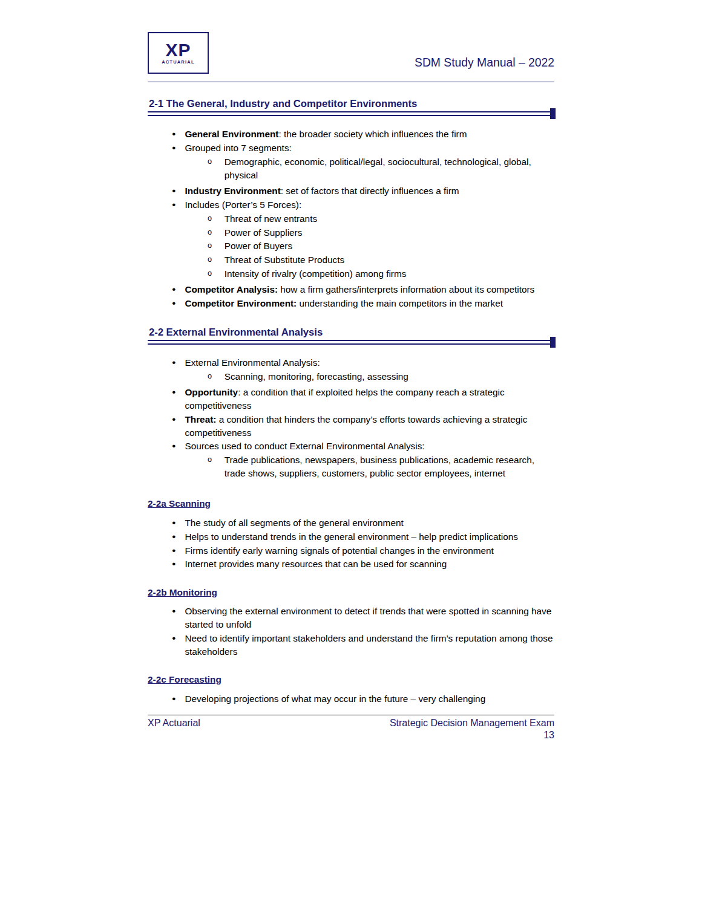XP
ACTUARIAL
SDM Study Manual – 2022
2-1 The General, Industry and Competitor Environments
General Environment: the broader society which influences the firm
Grouped into 7 segments:
Demographic, economic, political/legal, sociocultural, technological, global, physical
Industry Environment: set of factors that directly influences a firm
Includes (Porter’s 5 Forces):
Threat of new entrants
Power of Suppliers
Power of Buyers
Threat of Substitute Products
Intensity of rivalry (competition) among firms
Competitor Analysis: how a firm gathers/interprets information about its competitors
Competitor Environment: understanding the main competitors in the market
2-2 External Environmental Analysis
External Environmental Analysis:
Scanning, monitoring, forecasting, assessing
Opportunity: a condition that if exploited helps the company reach a strategic competitiveness
Threat: a condition that hinders the company’s efforts towards achieving a strategic competitiveness
Sources used to conduct External Environmental Analysis:
Trade publications, newspapers, business publications, academic research, trade shows, suppliers, customers, public sector employees, internet
2-2a Scanning
The study of all segments of the general environment
Helps to understand trends in the general environment – help predict implications
Firms identify early warning signals of potential changes in the environment
Internet provides many resources that can be used for scanning
2-2b Monitoring
Observing the external environment to detect if trends that were spotted in scanning have started to unfold
Need to identify important stakeholders and understand the firm’s reputation among those stakeholders
2-2c Forecasting
Developing projections of what may occur in the future – very challenging
XP Actuarial
Strategic Decision Management Exam
13